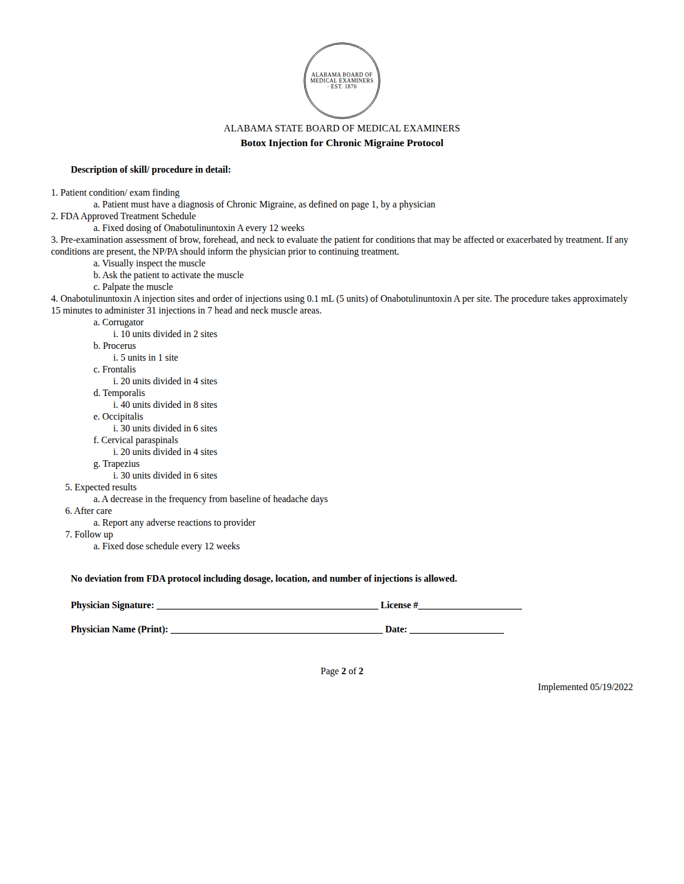ALABAMA BOARD OF MEDICAL EXAMINERS · EST. 1876
ALABAMA STATE BOARD OF MEDICAL EXAMINERS
Botox Injection for Chronic Migraine Protocol
Description of skill/ procedure in detail:
1. Patient condition/ exam finding
a. Patient must have a diagnosis of Chronic Migraine, as defined on page 1, by a physician
2. FDA Approved Treatment Schedule
a. Fixed dosing of Onabotulinuntoxin A every 12 weeks
3. Pre-examination assessment of brow, forehead, and neck to evaluate the patient for conditions that may be affected or exacerbated by treatment. If any conditions are present, the NP/PA should inform the physician prior to continuing treatment.
a. Visually inspect the muscle
b. Ask the patient to activate the muscle
c. Palpate the muscle
4. Onabotulinuntoxin A injection sites and order of injections using 0.1 mL (5 units) of Onabotulinuntoxin A per site. The procedure takes approximately 15 minutes to administer 31 injections in 7 head and neck muscle areas.
a. Corrugator
i. 10 units divided in 2 sites
b. Procerus
i. 5 units in 1 site
c. Frontalis
i. 20 units divided in 4 sites
d. Temporalis
i. 40 units divided in 8 sites
e. Occipitalis
i. 30 units divided in 6 sites
f. Cervical paraspinals
i. 20 units divided in 4 sites
g. Trapezius
i. 30 units divided in 6 sites
5. Expected results
a. A decrease in the frequency from baseline of headache days
6. After care
a. Report any adverse reactions to provider
7. Follow up
a. Fixed dose schedule every 12 weeks
No deviation from FDA protocol including dosage, location, and number of injections is allowed.
Physician Signature: _______________________________________________ License #______________________
Physician Name (Print): _____________________________________________ Date: ____________________
Page 2 of 2
Implemented 05/19/2022